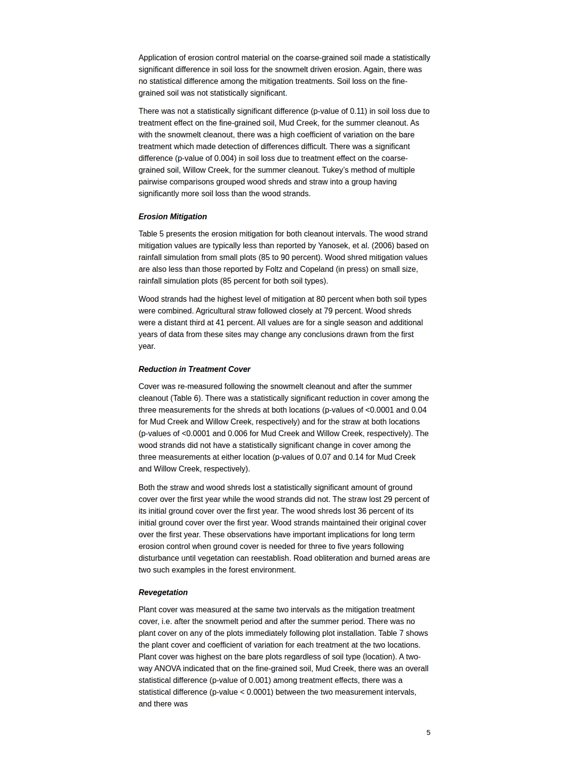Application of erosion control material on the coarse-grained soil made a statistically significant difference in soil loss for the snowmelt driven erosion. Again, there was no statistical difference among the mitigation treatments. Soil loss on the fine-grained soil was not statistically significant.
There was not a statistically significant difference (p-value of 0.11) in soil loss due to treatment effect on the fine-grained soil, Mud Creek, for the summer cleanout. As with the snowmelt cleanout, there was a high coefficient of variation on the bare treatment which made detection of differences difficult. There was a significant difference (p-value of 0.004) in soil loss due to treatment effect on the coarse-grained soil, Willow Creek, for the summer cleanout. Tukey’s method of multiple pairwise comparisons grouped wood shreds and straw into a group having significantly more soil loss than the wood strands.
Erosion Mitigation
Table 5 presents the erosion mitigation for both cleanout intervals. The wood strand mitigation values are typically less than reported by Yanosek, et al. (2006) based on rainfall simulation from small plots (85 to 90 percent). Wood shred mitigation values are also less than those reported by Foltz and Copeland (in press) on small size, rainfall simulation plots (85 percent for both soil types).
Wood strands had the highest level of mitigation at 80 percent when both soil types were combined. Agricultural straw followed closely at 79 percent. Wood shreds were a distant third at 41 percent. All values are for a single season and additional years of data from these sites may change any conclusions drawn from the first year.
Reduction in Treatment Cover
Cover was re-measured following the snowmelt cleanout and after the summer cleanout (Table 6). There was a statistically significant reduction in cover among the three measurements for the shreds at both locations (p-values of <0.0001 and 0.04 for Mud Creek and Willow Creek, respectively) and for the straw at both locations (p-values of <0.0001 and 0.006 for Mud Creek and Willow Creek, respectively). The wood strands did not have a statistically significant change in cover among the three measurements at either location (p-values of 0.07 and 0.14 for Mud Creek and Willow Creek, respectively).
Both the straw and wood shreds lost a statistically significant amount of ground cover over the first year while the wood strands did not. The straw lost 29 percent of its initial ground cover over the first year. The wood shreds lost 36 percent of its initial ground cover over the first year. Wood strands maintained their original cover over the first year. These observations have important implications for long term erosion control when ground cover is needed for three to five years following disturbance until vegetation can reestablish. Road obliteration and burned areas are two such examples in the forest environment.
Revegetation
Plant cover was measured at the same two intervals as the mitigation treatment cover, i.e. after the snowmelt period and after the summer period. There was no plant cover on any of the plots immediately following plot installation. Table 7 shows the plant cover and coefficient of variation for each treatment at the two locations. Plant cover was highest on the bare plots regardless of soil type (location). A two-way ANOVA indicated that on the fine-grained soil, Mud Creek, there was an overall statistical difference (p-value of 0.001) among treatment effects, there was a statistical difference (p-value < 0.0001) between the two measurement intervals, and there was
5